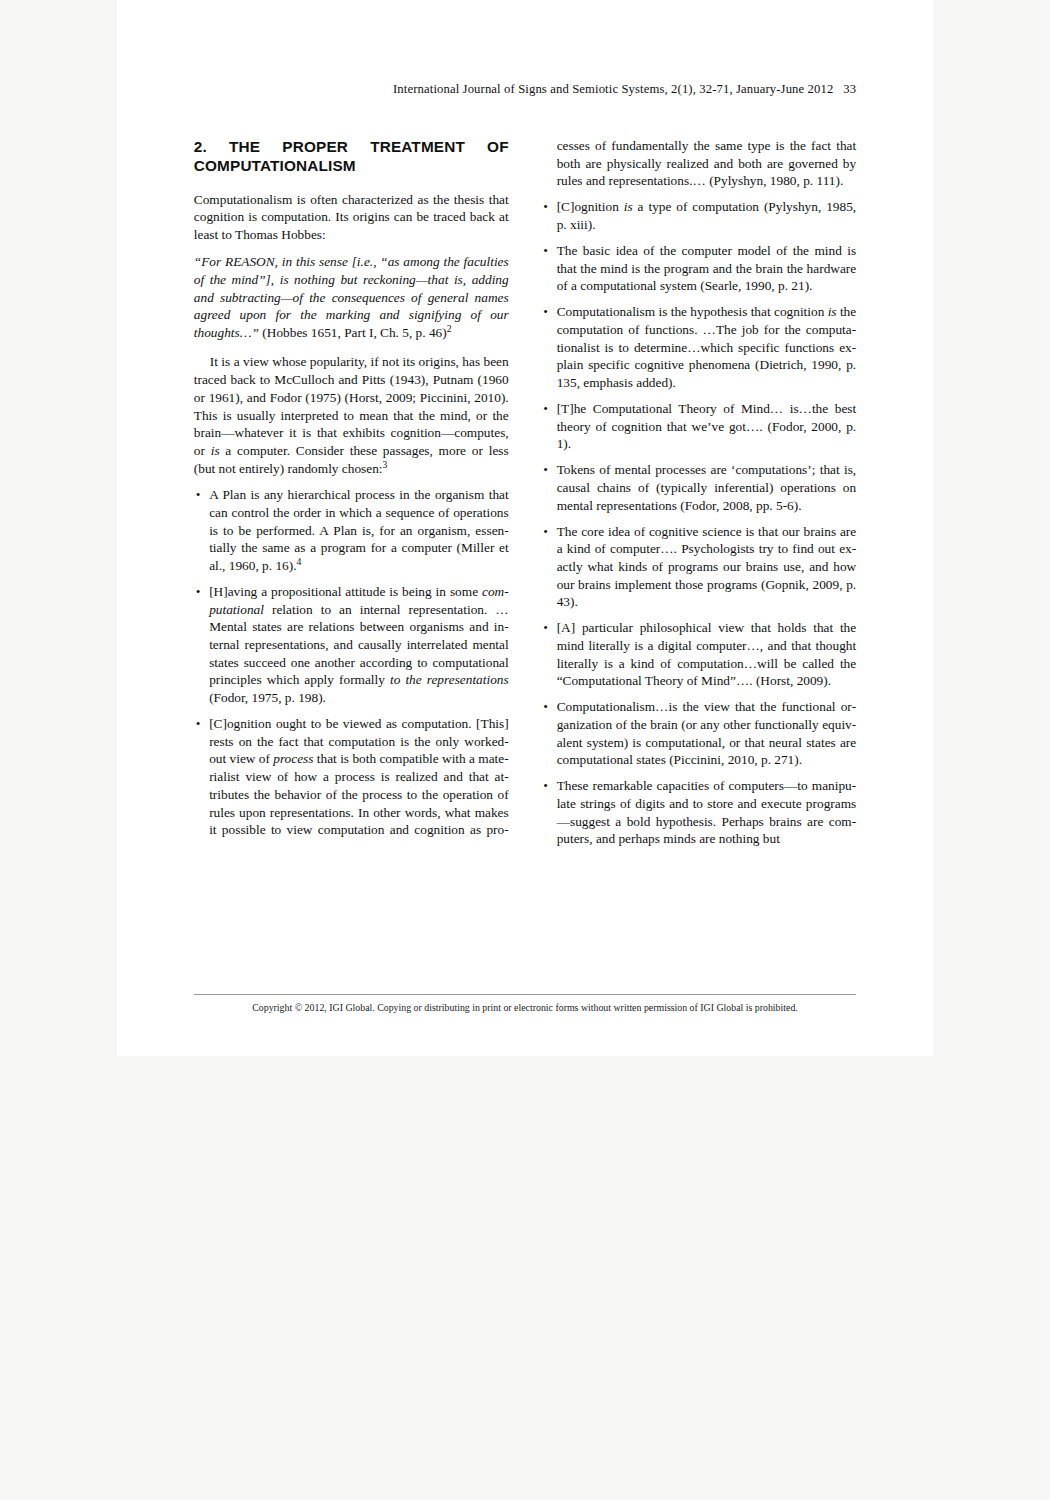International Journal of Signs and Semiotic Systems, 2(1), 32-71, January-June 2012 33
2. THE PROPER TREATMENT OF COMPUTATIONALISM
Computationalism is often characterized as the thesis that cognition is computation. Its origins can be traced back at least to Thomas Hobbes:
“For REASON, in this sense [i.e., “as among the faculties of the mind”], is nothing but reckoning—that is, adding and subtracting—of the consequences of general names agreed upon for the marking and signifying of our thoughts…” (Hobbes 1651, Part I, Ch. 5, p. 46)2
It is a view whose popularity, if not its origins, has been traced back to McCulloch and Pitts (1943), Putnam (1960 or 1961), and Fodor (1975) (Horst, 2009; Piccinini, 2010). This is usually interpreted to mean that the mind, or the brain—whatever it is that exhibits cognition—computes, or is a computer. Consider these passages, more or less (but not entirely) randomly chosen:3
A Plan is any hierarchical process in the organism that can control the order in which a sequence of operations is to be performed. A Plan is, for an organism, essentially the same as a program for a computer (Miller et al., 1960, p. 16).4
[H]aving a propositional attitude is being in some computational relation to an internal representation. …Mental states are relations between organisms and internal representations, and causally interrelated mental states succeed one another according to computational principles which apply formally to the representations (Fodor, 1975, p. 198).
[C]ognition ought to be viewed as computation. [This] rests on the fact that computation is the only worked-out view of process that is both compatible with a materialist view of how a process is realized and that attributes the behavior of the process to the operation of rules upon representations. In other words, what makes it possible to view computation and cognition as processes of fundamentally the same type is the fact that both are physically realized and both are governed by rules and representations.… (Pylyshyn, 1980, p. 111).
[C]ognition is a type of computation (Pylyshyn, 1985, p. xiii).
The basic idea of the computer model of the mind is that the mind is the program and the brain the hardware of a computational system (Searle, 1990, p. 21).
Computationalism is the hypothesis that cognition is the computation of functions. …The job for the computationalist is to determine…which specific functions explain specific cognitive phenomena (Dietrich, 1990, p. 135, emphasis added).
[T]he Computational Theory of Mind… is…the best theory of cognition that we’ve got…. (Fodor, 2000, p. 1).
Tokens of mental processes are ‘computations’; that is, causal chains of (typically inferential) operations on mental representations (Fodor, 2008, pp. 5-6).
The core idea of cognitive science is that our brains are a kind of computer…. Psychologists try to find out exactly what kinds of programs our brains use, and how our brains implement those programs (Gopnik, 2009, p. 43).
[A] particular philosophical view that holds that the mind literally is a digital computer…, and that thought literally is a kind of computation…will be called the “Computational Theory of Mind”…. (Horst, 2009).
Computationalism…is the view that the functional organization of the brain (or any other functionally equivalent system) is computational, or that neural states are computational states (Piccinini, 2010, p. 271).
These remarkable capacities of computers—to manipulate strings of digits and to store and execute programs—suggest a bold hypothesis. Perhaps brains are computers, and perhaps minds are nothing but
Copyright © 2012, IGI Global. Copying or distributing in print or electronic forms without written permission of IGI Global is prohibited.